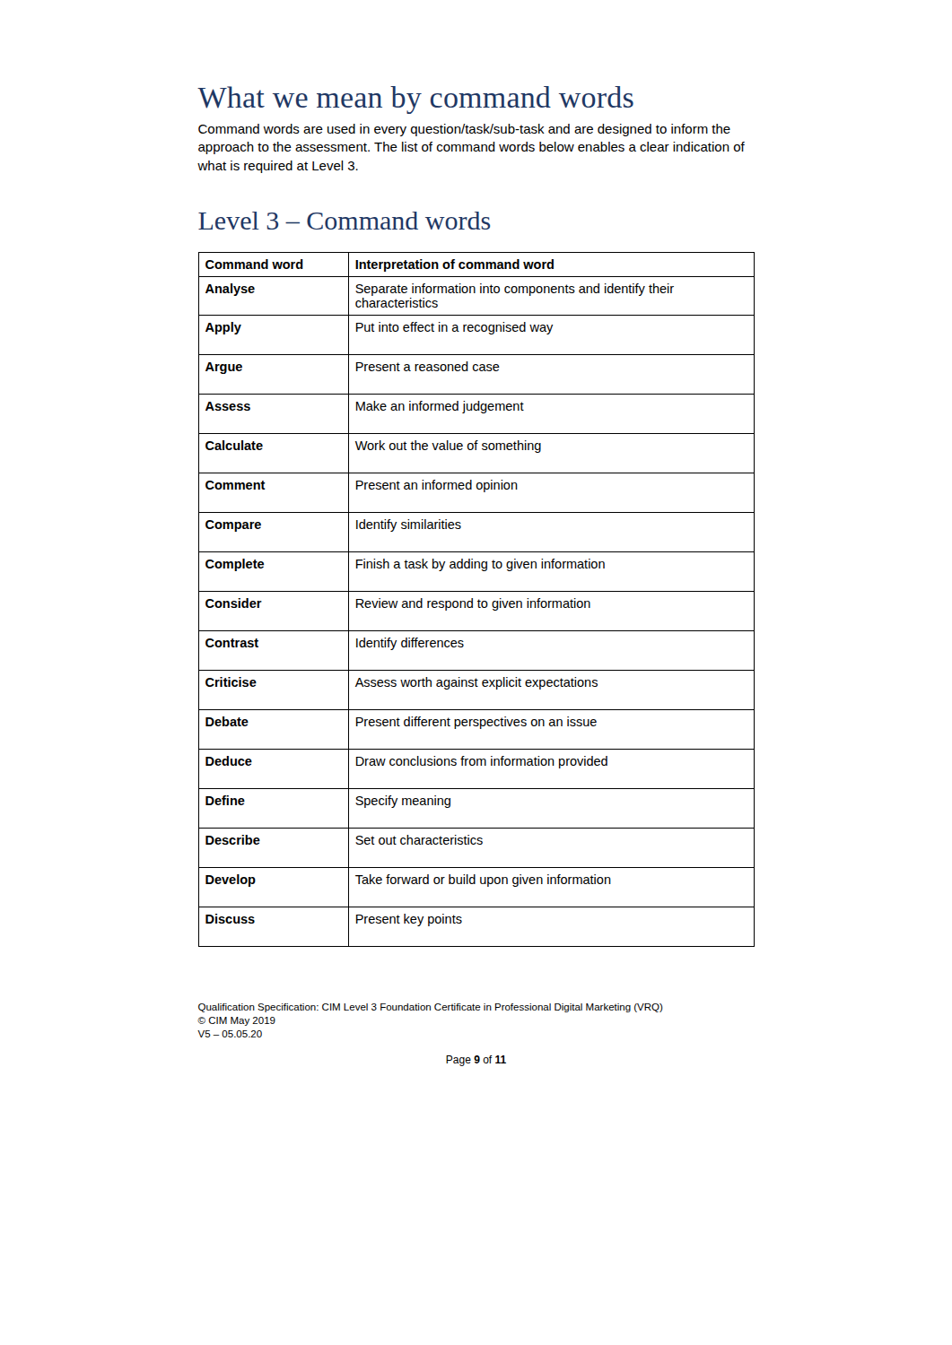What we mean by command words
Command words are used in every question/task/sub-task and are designed to inform the approach to the assessment. The list of command words below enables a clear indication of what is required at Level 3.
Level 3 – Command words
| Command word | Interpretation of command word |
| --- | --- |
| Analyse | Separate information into components and identify their characteristics |
| Apply | Put into effect in a recognised way |
| Argue | Present a reasoned case |
| Assess | Make an informed judgement |
| Calculate | Work out the value of something |
| Comment | Present an informed opinion |
| Compare | Identify similarities |
| Complete | Finish a task by adding to given information |
| Consider | Review and respond to given information |
| Contrast | Identify differences |
| Criticise | Assess worth against explicit expectations |
| Debate | Present different perspectives on an issue |
| Deduce | Draw conclusions from information provided |
| Define | Specify meaning |
| Describe | Set out characteristics |
| Develop | Take forward or build upon given information |
| Discuss | Present key points |
Qualification Specification: CIM Level 3 Foundation Certificate in Professional Digital Marketing (VRQ)
© CIM May 2019
V5 – 05.05.20
Page 9 of 11